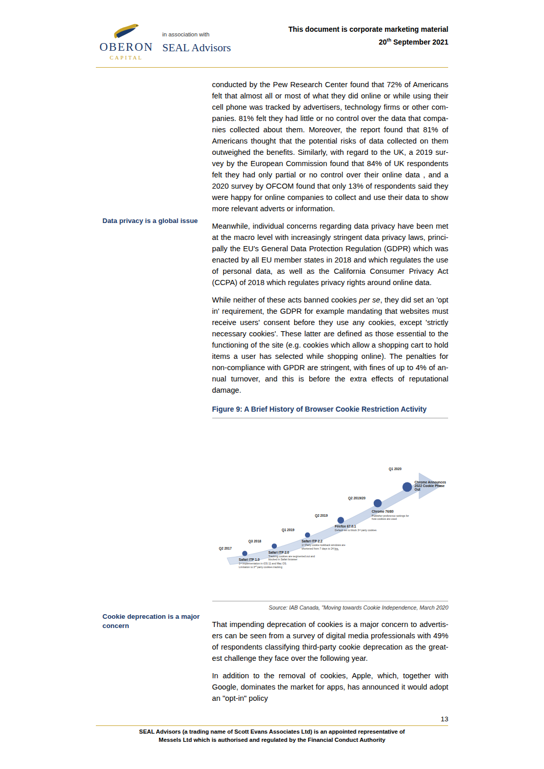OBERON
CAPITAL
in association with
SEAL Advisors
This document is corporate marketing material
20th September 2021
Data privacy is a global issue
Cookie deprecation is a major concern
conducted by the Pew Research Center found that 72% of Americans felt that almost all or most of what they did online or while using their cell phone was tracked by advertisers, technology firms or other companies. 81% felt they had little or no control over the data that companies collected about them. Moreover, the report found that 81% of Americans thought that the potential risks of data collected on them outweighed the benefits. Similarly, with regard to the UK, a 2019 survey by the European Commission found that 84% of UK respondents felt they had only partial or no control over their online data , and a 2020 survey by OFCOM found that only 13% of respondents said they were happy for online companies to collect and use their data to show more relevant adverts or information.
Meanwhile, individual concerns regarding data privacy have been met at the macro level with increasingly stringent data privacy laws, principally the EU's General Data Protection Regulation (GDPR) which was enacted by all EU member states in 2018 and which regulates the use of personal data, as well as the California Consumer Privacy Act (CCPA) of 2018 which regulates privacy rights around online data.
While neither of these acts banned cookies per se, they did set an 'opt in' requirement, the GDPR for example mandating that websites must receive users' consent before they use any cookies, except 'strictly necessary cookies'. These latter are defined as those essential to the functioning of the site (e.g. cookies which allow a shopping cart to hold items a user has selected while shopping online). The penalties for non-compliance with GPDR are stringent, with fines of up to 4% of annual turnover, and this is before the extra effects of reputational damage.
Figure 9: A Brief History of Browser Cookie Restriction Activity
Q2 2017 Safari ITP 1.0 1st implementation in iOS 11 and Mac OS. Limitation to 3rd party cookies tracking Q3 2018 Safari ITP 2.0 Tracking cookies are segmented out and blocked in Safari browser Q1 2019 Safari ITP 2.2 1st Party cookie lookback windows are shortened from 7 days to 24 hrs. Q2 2019 Firefox 67.0.1 Default set to block 3rd party cookies Q2 2019/20 Chrome 76/80 Publisher preference settings for how cookies are used Q1 2020 Chrome Announces 2022 Cookie Phase Out
Source: IAB Canada, "Moving towards Cookie Independence, March 2020
That impending deprecation of cookies is a major concern to advertisers can be seen from a survey of digital media professionals with 49% of respondents classifying third-party cookie deprecation as the greatest challenge they face over the following year.
In addition to the removal of cookies, Apple, which, together with Google, dominates the market for apps, has announced it would adopt an "opt-in" policy
13
SEAL Advisors (a trading name of Scott Evans Associates Ltd) is an appointed representative of
Messels Ltd which is authorised and regulated by the Financial Conduct Authority